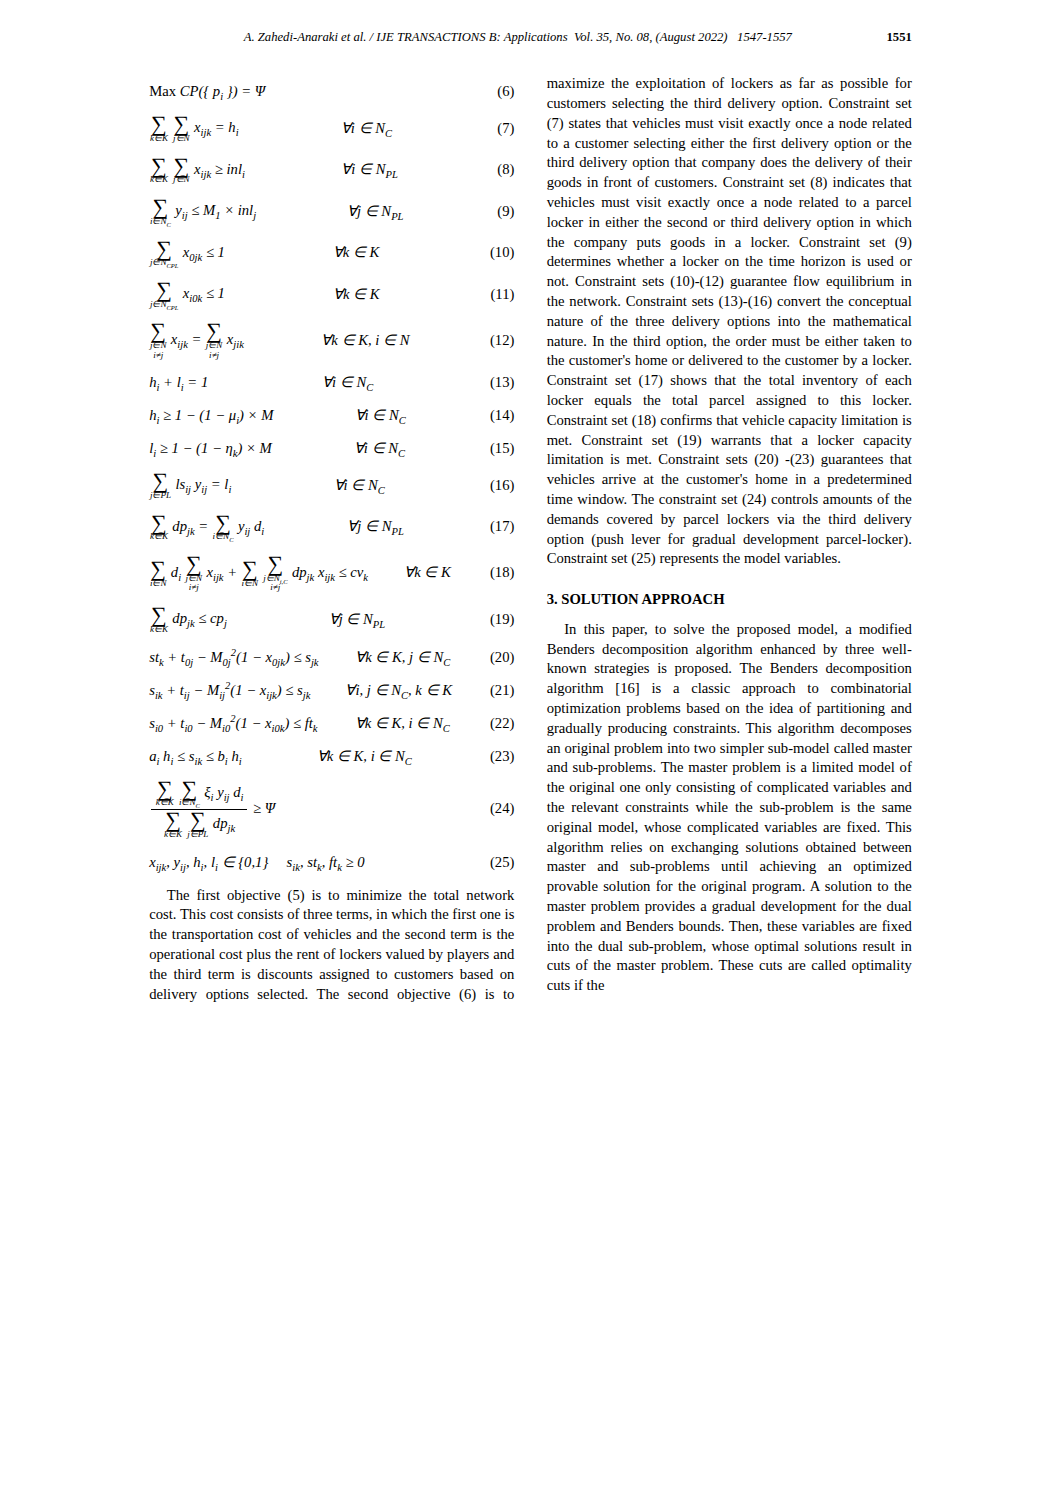1551 A. Zahedi-Anaraki et al. / IJE TRANSACTIONS B: Applications Vol. 35, No. 08, (August 2022) 1547-1557
Max CP({ pi }) = Ψ (6)
∑k∈K ∑j∈N xijk = hi ∀i ∈ NC (7)
∑k∈K ∑j∈N xijk ≥ inli ∀i ∈ NPL (8)
∑i∈NC yij ≤ M1 × inlj ∀j ∈ NPL (9)
∑j∈NCPL x0jk ≤ 1 ∀k ∈ K (10)
∑j∈NCPL xi0k ≤ 1 ∀k ∈ K (11)
∑j∈N
i≠j xijk = ∑j∈N
i≠j xjik ∀k ∈ K, i ∈ N (12)
hi + li = 1 ∀i ∈ NC (13)
hi ≥ 1 − (1 − μi) × M ∀i ∈ NC (14)
li ≥ 1 − (1 − ηk) × M ∀i ∈ NC (15)
∑j∈PL lsij yij = li ∀i ∈ NC (16)
∑k∈K dpjk = ∑i∈NC yij di ∀j ∈ NPL (17)
∑i∈N di ∑j∈N
i≠j xijk + ∑i∈N ∑j∈Ni,C
i≠j dpjk xijk ≤ cvk ∀k ∈ K (18)
∑k∈K dpjk ≤ cpj ∀j ∈ NPL (19)
stk + t0j − M0j2(1 − x0jk) ≤ sjk ∀k ∈ K, j ∈ NC (20)
sik + tij − Mij2(1 − xijk) ≤ sjk ∀i, j ∈ NC, k ∈ K (21)
si0 + ti0 − Mi02(1 − xi0k) ≤ ftk ∀k ∈ K, i ∈ NC (22)
ai hi ≤ sik ≤ bi hi ∀k ∈ K, i ∈ NC (23)
∑k∈K ∑i∈NC ξi yij di ∑k∈K ∑j∈PL dpjk ≥ Ψ (24)
xijk, yij, hi, li ∈ {0,1} sik, stk, ftk ≥ 0 (25)
The first objective (5) is to minimize the total network cost. This cost consists of three terms, in which the first one is the transportation cost of vehicles and the second term is the operational cost plus the rent of lockers valued by players and the third term is discounts assigned to customers based on delivery options selected. The second objective (6) is to maximize the exploitation of lockers as far as possible for customers selecting the third delivery option. Constraint set (7) states that vehicles must visit exactly once a node related to a customer selecting either the first delivery option or the third delivery option that company does the delivery of their goods in front of customers. Constraint set (8) indicates that vehicles must visit exactly once a node related to a parcel locker in either the second or third delivery option in which the company puts goods in a locker. Constraint set (9) determines whether a locker on the time horizon is used or not. Constraint sets (10)-(12) guarantee flow equilibrium in the network. Constraint sets (13)-(16) convert the conceptual nature of the three delivery options into the mathematical nature. In the third option, the order must be either taken to the customer's home or delivered to the customer by a locker. Constraint set (17) shows that the total inventory of each locker equals the total parcel assigned to this locker. Constraint set (18) confirms that vehicle capacity limitation is met. Constraint set (19) warrants that a locker capacity limitation is met. Constraint sets (20) -(23) guarantees that vehicles arrive at the customer's home in a predetermined time window. The constraint set (24) controls amounts of the demands covered by parcel lockers via the third delivery option (push lever for gradual development parcel-locker). Constraint set (25) represents the model variables.
3. SOLUTION APPROACH
In this paper, to solve the proposed model, a modified Benders decomposition algorithm enhanced by three well-known strategies is proposed. The Benders decomposition algorithm [16] is a classic approach to combinatorial optimization problems based on the idea of partitioning and gradually producing constraints. This algorithm decomposes an original problem into two simpler sub-model called master and sub-problems. The master problem is a limited model of the original one only consisting of complicated variables and the relevant constraints while the sub-problem is the same original model, whose complicated variables are fixed. This algorithm relies on exchanging solutions obtained between master and sub-problems until achieving an optimized provable solution for the original program. A solution to the master problem provides a gradual development for the dual problem and Benders bounds. Then, these variables are fixed into the dual sub-problem, whose optimal solutions result in cuts of the master problem. These cuts are called optimality cuts if the